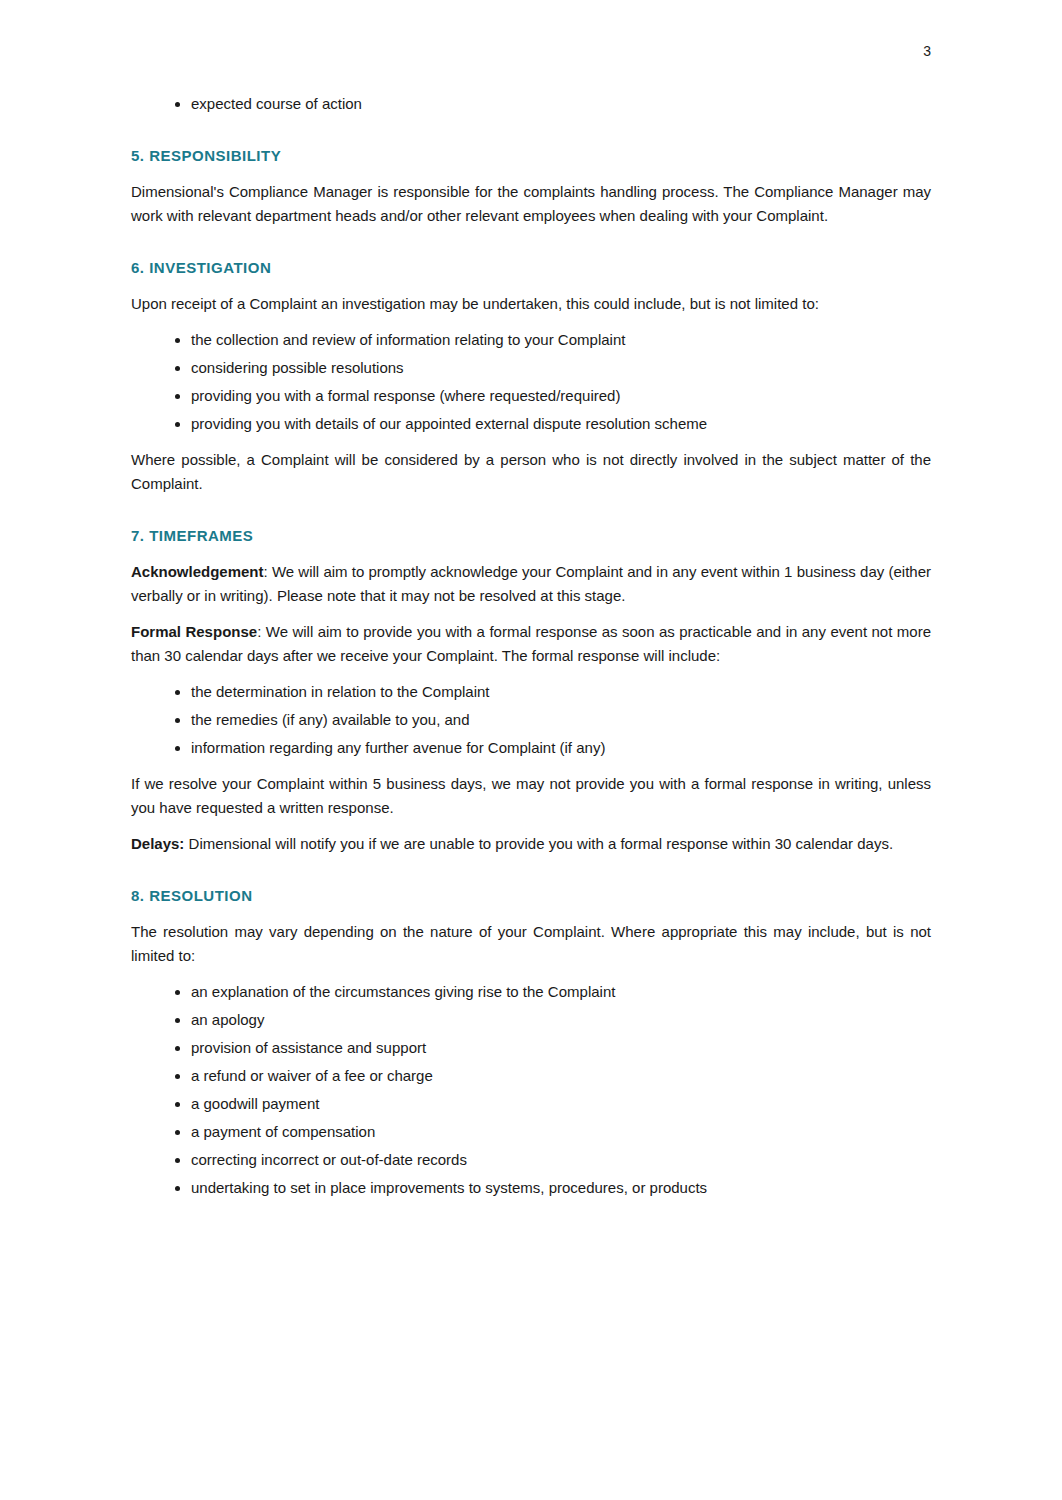3
expected course of action
5. RESPONSIBILITY
Dimensional's Compliance Manager is responsible for the complaints handling process. The Compliance Manager may work with relevant department heads and/or other relevant employees when dealing with your Complaint.
6. INVESTIGATION
Upon receipt of a Complaint an investigation may be undertaken, this could include, but is not limited to:
the collection and review of information relating to your Complaint
considering possible resolutions
providing you with a formal response (where requested/required)
providing you with details of our appointed external dispute resolution scheme
Where possible, a Complaint will be considered by a person who is not directly involved in the subject matter of the Complaint.
7. TIMEFRAMES
Acknowledgement: We will aim to promptly acknowledge your Complaint and in any event within 1 business day (either verbally or in writing). Please note that it may not be resolved at this stage.
Formal Response: We will aim to provide you with a formal response as soon as practicable and in any event not more than 30 calendar days after we receive your Complaint. The formal response will include:
the determination in relation to the Complaint
the remedies (if any) available to you, and
information regarding any further avenue for Complaint (if any)
If we resolve your Complaint within 5 business days, we may not provide you with a formal response in writing, unless you have requested a written response.
Delays: Dimensional will notify you if we are unable to provide you with a formal response within 30 calendar days.
8. RESOLUTION
The resolution may vary depending on the nature of your Complaint. Where appropriate this may include, but is not limited to:
an explanation of the circumstances giving rise to the Complaint
an apology
provision of assistance and support
a refund or waiver of a fee or charge
a goodwill payment
a payment of compensation
correcting incorrect or out-of-date records
undertaking to set in place improvements to systems, procedures, or products